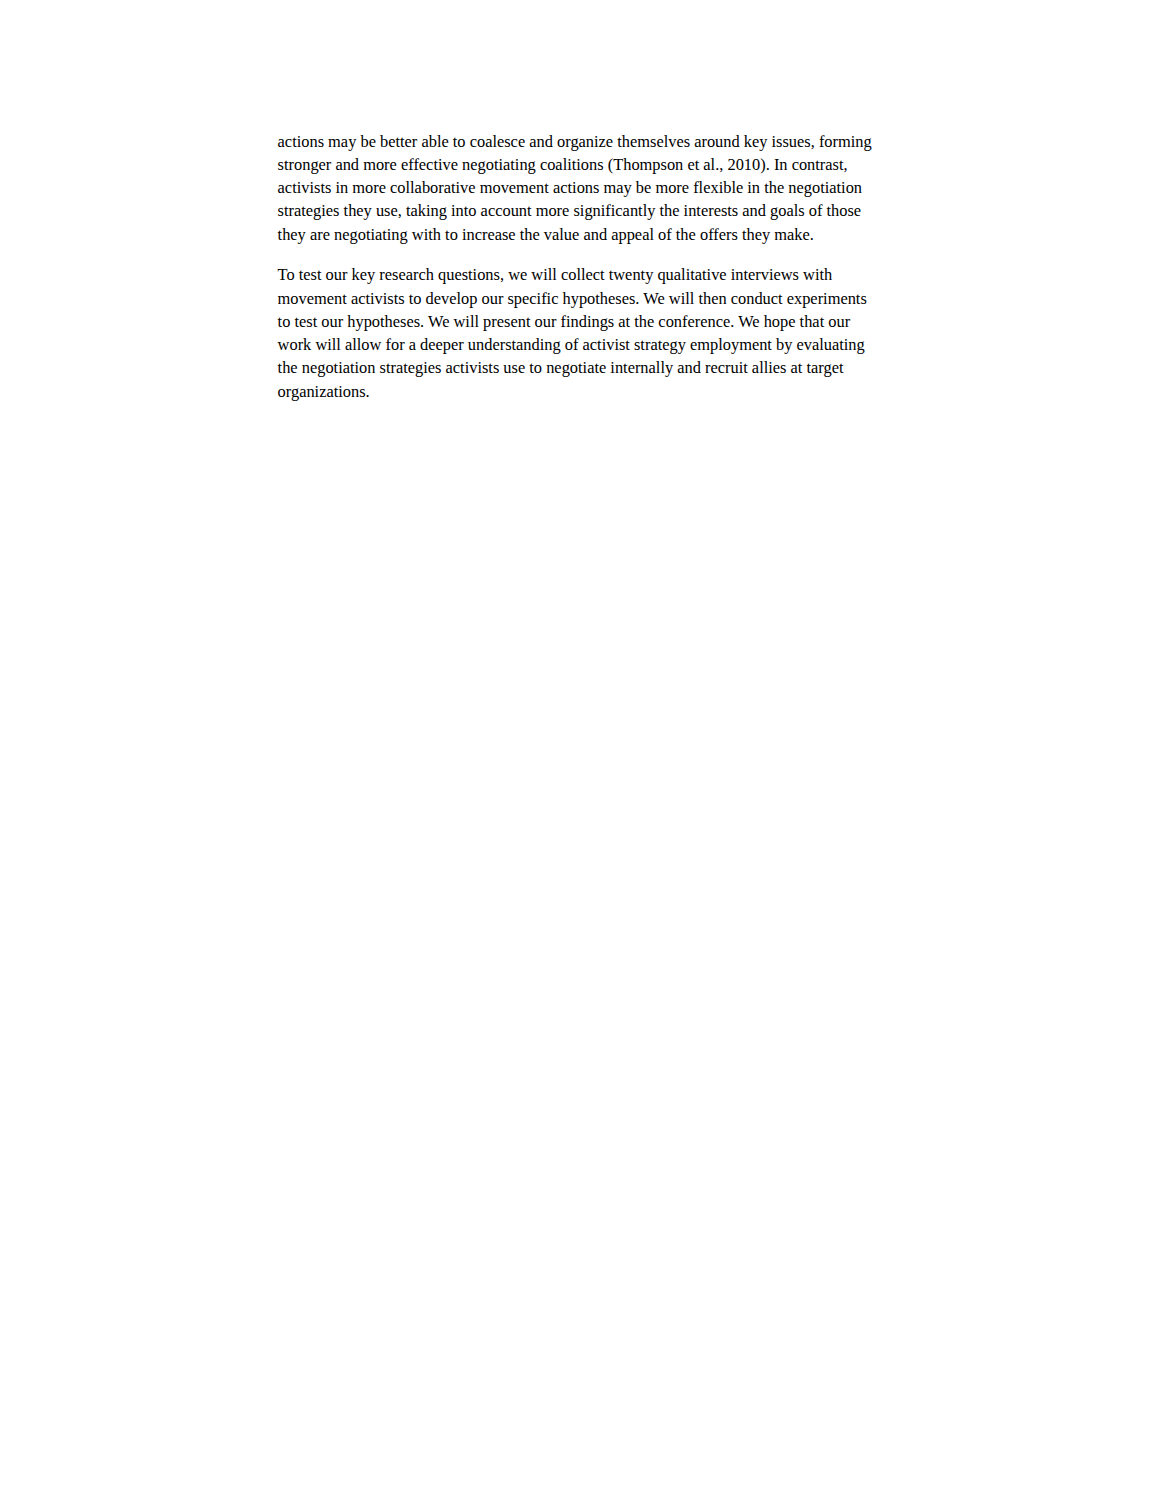actions may be better able to coalesce and organize themselves around key issues, forming stronger and more effective negotiating coalitions (Thompson et al., 2010). In contrast, activists in more collaborative movement actions may be more flexible in the negotiation strategies they use, taking into account more significantly the interests and goals of those they are negotiating with to increase the value and appeal of the offers they make.
To test our key research questions, we will collect twenty qualitative interviews with movement activists to develop our specific hypotheses. We will then conduct experiments to test our hypotheses. We will present our findings at the conference. We hope that our work will allow for a deeper understanding of activist strategy employment by evaluating the negotiation strategies activists use to negotiate internally and recruit allies at target organizations.